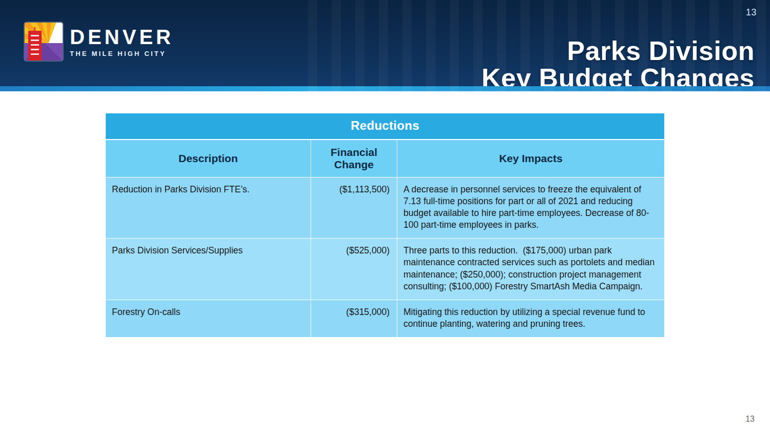13
DENVER
THE MILE HIGH CITY
Parks Division Key Budget Changes
Reductions
| Description | Financial Change | Key Impacts |
| --- | --- | --- |
| Reduction in Parks Division FTE’s. | ($1,113,500) | A decrease in personnel services to freeze the equivalent of 7.13 full-time positions for part or all of 2021 and reducing budget available to hire part-time employees. Decrease of 80-100 part-time employees in parks. |
| Parks Division Services/Supplies | ($525,000) | Three parts to this reduction. ($175,000) urban park maintenance contracted services such as portolets and median maintenance; ($250,000); construction project management consulting; ($100,000) Forestry SmartAsh Media Campaign. |
| Forestry On-calls | ($315,000) | Mitigating this reduction by utilizing a special revenue fund to continue planting, watering and pruning trees. |
13